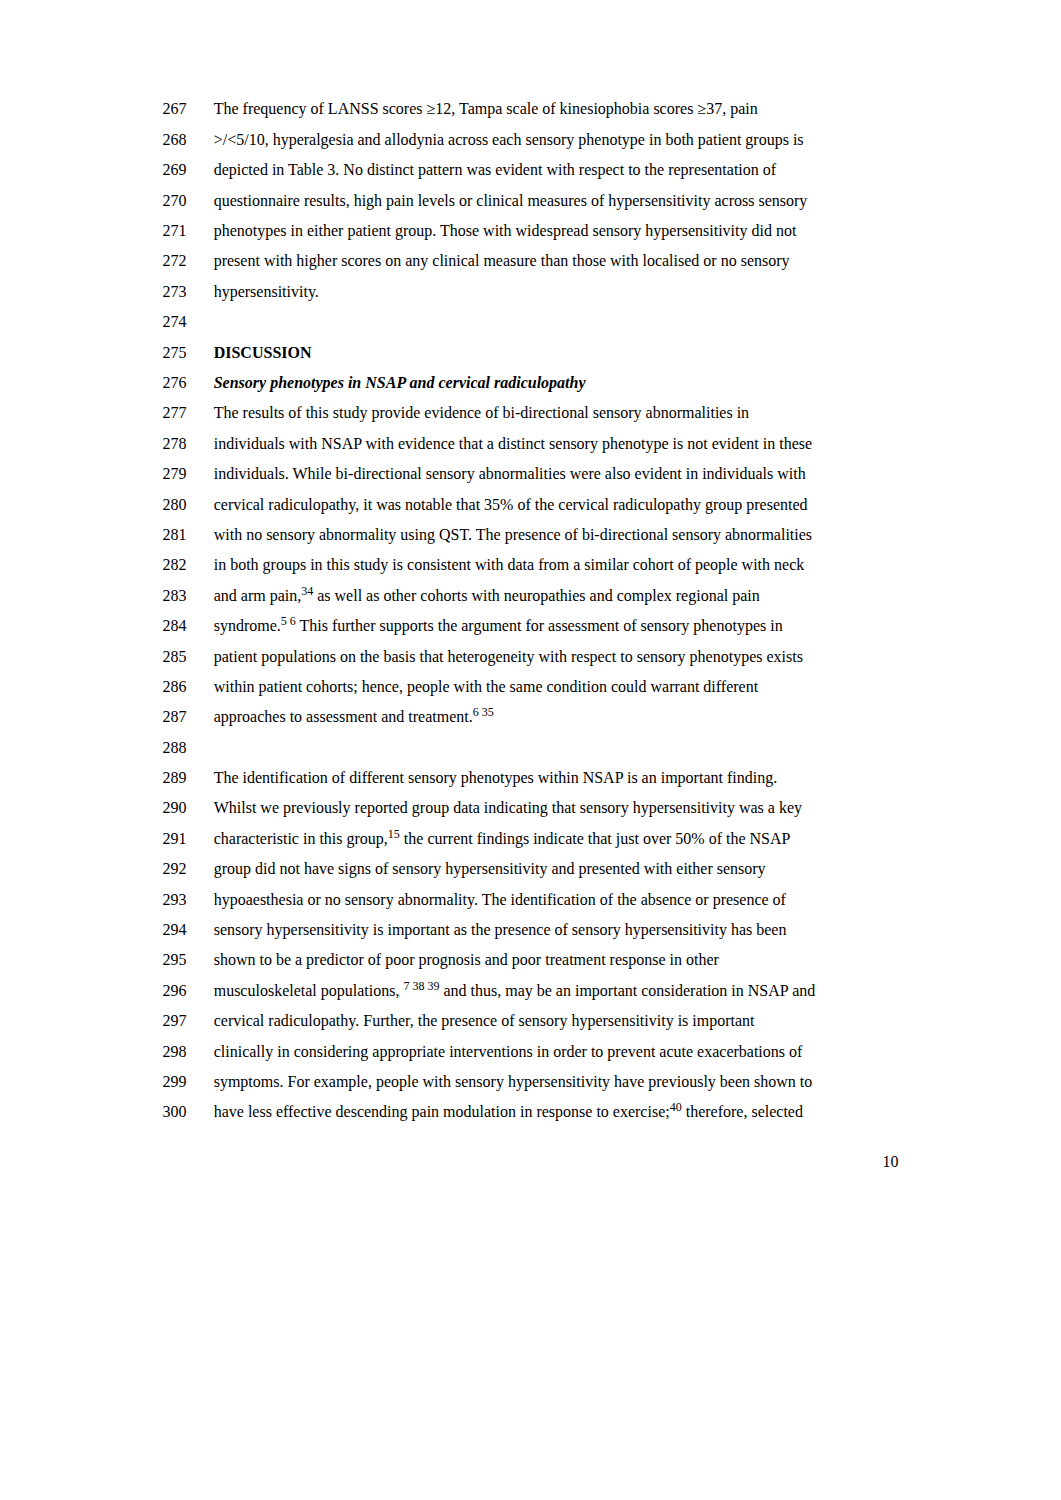267 The frequency of LANSS scores ≥12, Tampa scale of kinesiophobia scores ≥37, pain
268>/<5/10, hyperalgesia and allodynia across each sensory phenotype in both patient groups is
269 depicted in Table 3. No distinct pattern was evident with respect to the representation of
270 questionnaire results, high pain levels or clinical measures of hypersensitivity across sensory
271 phenotypes in either patient group. Those with widespread sensory hypersensitivity did not
272 present with higher scores on any clinical measure than those with localised or no sensory
273 hypersensitivity.
274
275
DISCUSSION
276
Sensory phenotypes in NSAP and cervical radiculopathy
277 The results of this study provide evidence of bi-directional sensory abnormalities in
278 individuals with NSAP with evidence that a distinct sensory phenotype is not evident in these
279 individuals. While bi-directional sensory abnormalities were also evident in individuals with
280 cervical radiculopathy, it was notable that 35% of the cervical radiculopathy group presented
281 with no sensory abnormality using QST. The presence of bi-directional sensory abnormalities
282 in both groups in this study is consistent with data from a similar cohort of people with neck
283 and arm pain,34 as well as other cohorts with neuropathies and complex regional pain
284 syndrome.5 6 This further supports the argument for assessment of sensory phenotypes in
285 patient populations on the basis that heterogeneity with respect to sensory phenotypes exists
286 within patient cohorts; hence, people with the same condition could warrant different
287 approaches to assessment and treatment.6 35
288
289 The identification of different sensory phenotypes within NSAP is an important finding.
290 Whilst we previously reported group data indicating that sensory hypersensitivity was a key
291 characteristic in this group,15 the current findings indicate that just over 50% of the NSAP
292 group did not have signs of sensory hypersensitivity and presented with either sensory
293 hypoaesthesia or no sensory abnormality. The identification of the absence or presence of
294 sensory hypersensitivity is important as the presence of sensory hypersensitivity has been
295 shown to be a predictor of poor prognosis and poor treatment response in other
296 musculoskeletal populations, 7 38 39 and thus, may be an important consideration in NSAP and
297 cervical radiculopathy. Further, the presence of sensory hypersensitivity is important
298 clinically in considering appropriate interventions in order to prevent acute exacerbations of
299 symptoms. For example, people with sensory hypersensitivity have previously been shown to
300 have less effective descending pain modulation in response to exercise;40 therefore, selected
10